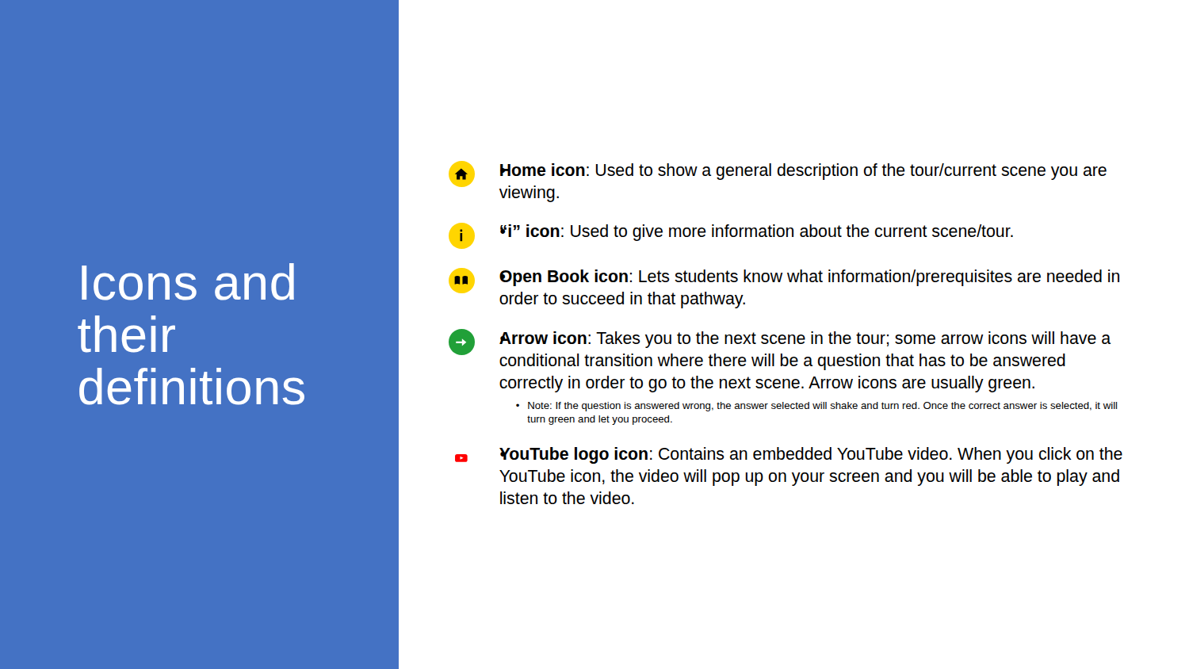Icons and
their
definitions
Home icon: Used to show a general description of the tour/current scene you are viewing.
“i” icon: Used to give more information about the current scene/tour.
Open Book icon: Lets students know what information/prerequisites are needed in order to succeed in that pathway.
Arrow icon: Takes you to the next scene in the tour; some arrow icons will have a conditional transition where there will be a question that has to be answered correctly in order to go to the next scene. Arrow icons are usually green.
Note: If the question is answered wrong, the answer selected will shake and turn red. Once the correct answer is selected, it will turn green and let you proceed.
YouTube logo icon: Contains an embedded YouTube video. When you click on the YouTube icon, the video will pop up on your screen and you will be able to play and listen to the video.